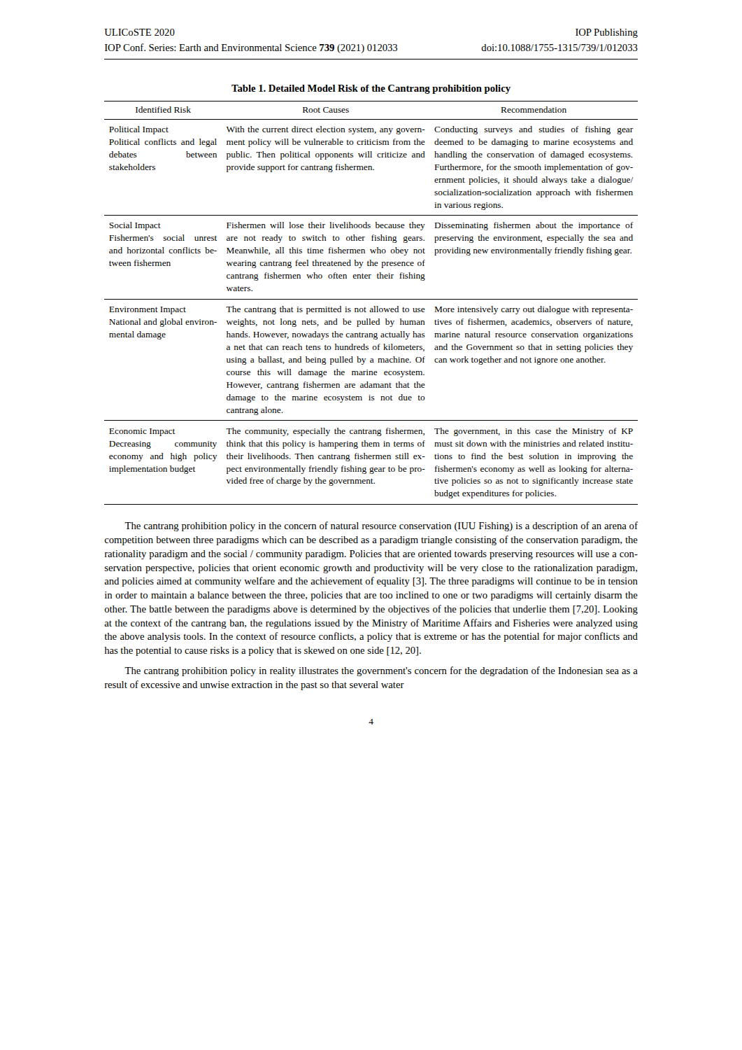ULICoSTE 2020 IOP Publishing
IOP Conf. Series: Earth and Environmental Science 739 (2021) 012033 doi:10.1088/1755-1315/739/1/012033
Table 1 . Detailed Model Risk of the Cantrang prohibition policy
| Identified Risk | Root Causes | Recommendation |
| --- | --- | --- |
| Political Impact Political conflicts and legal debates between stakeholders | With the current direct election system, any government policy will be vulnerable to criticism from the public. Then political opponents will criticize and provide support for cantrang fishermen. | Conducting surveys and studies of fishing gear deemed to be damaging to marine ecosystems and handling the conservation of damaged ecosystems. Furthermore, for the smooth implementation of government policies, it should always take a dialogue/ socialization-socialization approach with fishermen in various regions. |
| Social Impact Fishermen's social unrest and horizontal conflicts between fishermen | Fishermen will lose their livelihoods because they are not ready to switch to other fishing gears. Meanwhile, all this time fishermen who obey not wearing cantrang feel threatened by the presence of cantrang fishermen who often enter their fishing waters. | Disseminating fishermen about the importance of preserving the environment, especially the sea and providing new environmentally friendly fishing gear. |
| Environment Impact National and global environmental damage | The cantrang that is permitted is not allowed to use weights, not long nets, and be pulled by human hands. However, nowadays the cantrang actually has a net that can reach tens to hundreds of kilometers, using a ballast, and being pulled by a machine. Of course this will damage the marine ecosystem. However, cantrang fishermen are adamant that the damage to the marine ecosystem is not due to cantrang alone. | More intensively carry out dialogue with representatives of fishermen, academics, observers of nature, marine natural resource conservation organizations and the Government so that in setting policies they can work together and not ignore one another. |
| Economic Impact Decreasing community economy and high policy implementation budget | The community, especially the cantrang fishermen, think that this policy is hampering them in terms of their livelihoods. Then cantrang fishermen still expect environmentally friendly fishing gear to be provided free of charge by the government. | The government, in this case the Ministry of KP must sit down with the ministries and related institutions to find the best solution in improving the fishermen's economy as well as looking for alternative policies so as not to significantly increase state budget expenditures for policies. |
The cantrang prohibition policy in the concern of natural resource conservation (IUU Fishing) is a description of an arena of competition between three paradigms which can be described as a paradigm triangle consisting of the conservation paradigm, the rationality paradigm and the social / community paradigm. Policies that are oriented towards preserving resources will use a conservation perspective, policies that orient economic growth and productivity will be very close to the rationalization paradigm, and policies aimed at community welfare and the achievement of equality [3]. The three paradigms will continue to be in tension in order to maintain a balance between the three, policies that are too inclined to one or two paradigms will certainly disarm the other. The battle between the paradigms above is determined by the objectives of the policies that underlie them [7,20]. Looking at the context of the cantrang ban, the regulations issued by the Ministry of Maritime Affairs and Fisheries were analyzed using the above analysis tools. In the context of resource conflicts, a policy that is extreme or has the potential for major conflicts and has the potential to cause risks is a policy that is skewed on one side [12, 20].
The cantrang prohibition policy in reality illustrates the government's concern for the degradation of the Indonesian sea as a result of excessive and unwise extraction in the past so that several water
4